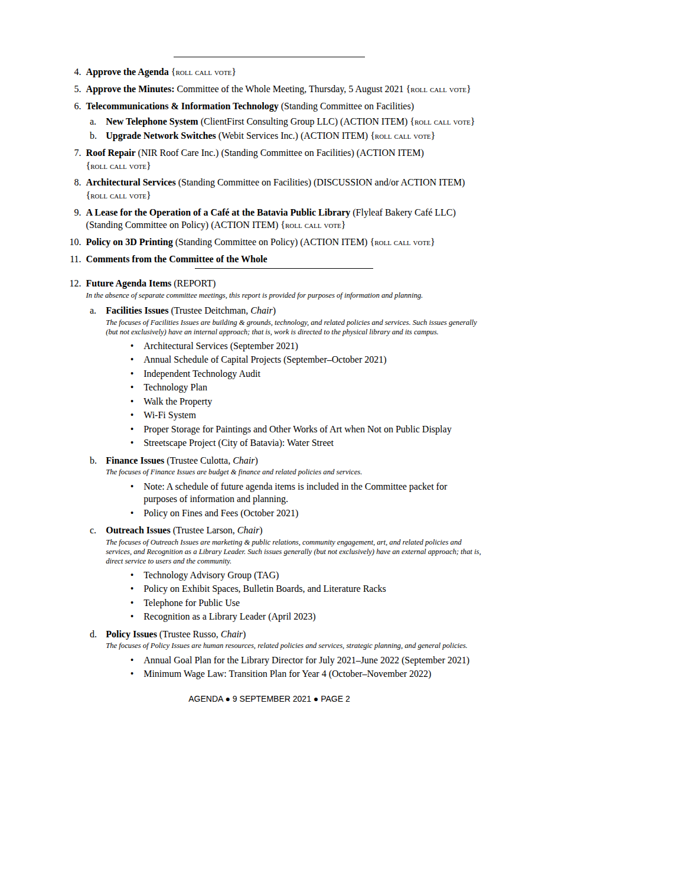Approve the Agenda {roll call vote}
Approve the Minutes: Committee of the Whole Meeting, Thursday, 5 August 2021 {roll call vote}
Telecommunications & Information Technology (Standing Committee on Facilities)
New Telephone System (ClientFirst Consulting Group LLC) (ACTION ITEM) {roll call vote}
Upgrade Network Switches (Webit Services Inc.) (ACTION ITEM) {roll call vote}
Roof Repair (NIR Roof Care Inc.) (Standing Committee on Facilities) (ACTION ITEM)
{roll call vote}
Architectural Services (Standing Committee on Facilities) (DISCUSSION and/or ACTION ITEM)
{roll call vote}
A Lease for the Operation of a Café at the Batavia Public Library (Flyleaf Bakery Café LLC)
(Standing Committee on Policy) (ACTION ITEM) {roll call vote}
Policy on 3D Printing (Standing Committee on Policy) (ACTION ITEM) {roll call vote}
Comments from the Committee of the Whole
Future Agenda Items (REPORT)
In the absence of separate committee meetings, this report is provided for purposes of information and planning.
Facilities Issues (Trustee Deitchman, Chair)
The focuses of Facilities Issues are building & grounds, technology, and related policies and services. Such issues generally (but not exclusively) have an internal approach; that is, work is directed to the physical library and its campus.
Architectural Services (September 2021)
Annual Schedule of Capital Projects (September–October 2021)
Independent Technology Audit
Technology Plan
Walk the Property
Wi-Fi System
Proper Storage for Paintings and Other Works of Art when Not on Public Display
Streetscape Project (City of Batavia): Water Street
Finance Issues (Trustee Culotta, Chair)
The focuses of Finance Issues are budget & finance and related policies and services.
Note: A schedule of future agenda items is included in the Committee packet for purposes of information and planning.
Policy on Fines and Fees (October 2021)
Outreach Issues (Trustee Larson, Chair)
The focuses of Outreach Issues are marketing & public relations, community engagement, art, and related policies and services, and Recognition as a Library Leader. Such issues generally (but not exclusively) have an external approach; that is, direct service to users and the community.
Technology Advisory Group (TAG)
Policy on Exhibit Spaces, Bulletin Boards, and Literature Racks
Telephone for Public Use
Recognition as a Library Leader (April 2023)
Policy Issues (Trustee Russo, Chair)
The focuses of Policy Issues are human resources, related policies and services, strategic planning, and general policies.
Annual Goal Plan for the Library Director for July 2021–June 2022 (September 2021)
Minimum Wage Law: Transition Plan for Year 4 (October–November 2022)
AGENDA ● 9 SEPTEMBER 2021 ● PAGE 2